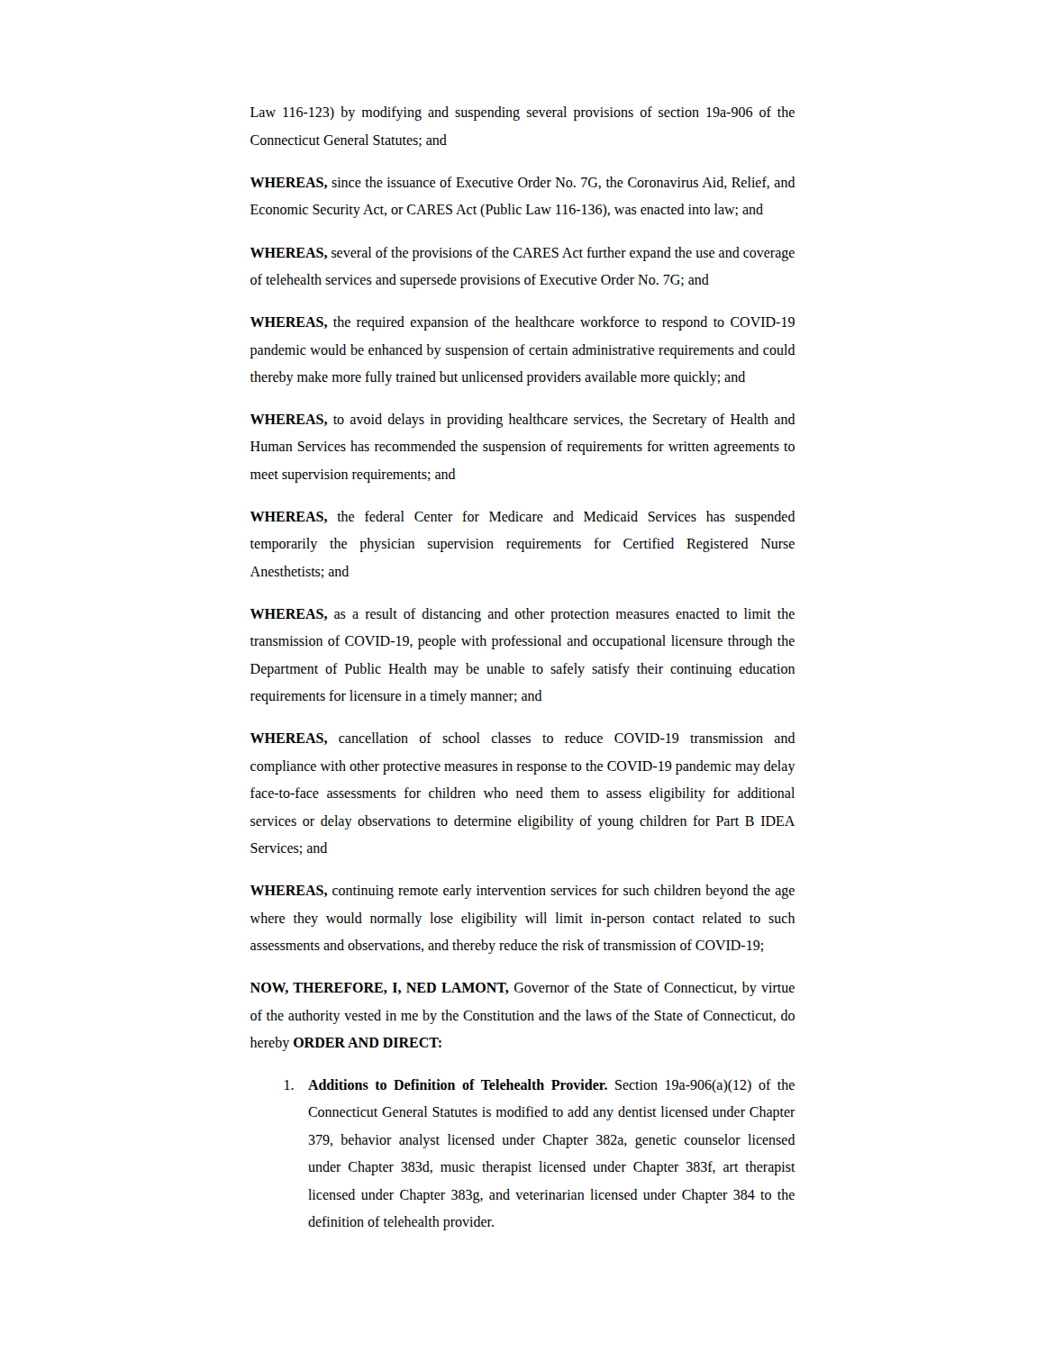Law 116-123) by modifying and suspending several provisions of section 19a-906 of the Connecticut General Statutes; and
WHEREAS, since the issuance of Executive Order No. 7G, the Coronavirus Aid, Relief, and Economic Security Act, or CARES Act (Public Law 116-136), was enacted into law; and
WHEREAS, several of the provisions of the CARES Act further expand the use and coverage of telehealth services and supersede provisions of Executive Order No. 7G; and
WHEREAS, the required expansion of the healthcare workforce to respond to COVID-19 pandemic would be enhanced by suspension of certain administrative requirements and could thereby make more fully trained but unlicensed providers available more quickly; and
WHEREAS, to avoid delays in providing healthcare services, the Secretary of Health and Human Services has recommended the suspension of requirements for written agreements to meet supervision requirements; and
WHEREAS, the federal Center for Medicare and Medicaid Services has suspended temporarily the physician supervision requirements for Certified Registered Nurse Anesthetists; and
WHEREAS, as a result of distancing and other protection measures enacted to limit the transmission of COVID-19, people with professional and occupational licensure through the Department of Public Health may be unable to safely satisfy their continuing education requirements for licensure in a timely manner; and
WHEREAS, cancellation of school classes to reduce COVID-19 transmission and compliance with other protective measures in response to the COVID-19 pandemic may delay face-to-face assessments for children who need them to assess eligibility for additional services or delay observations to determine eligibility of young children for Part B IDEA Services; and
WHEREAS, continuing remote early intervention services for such children beyond the age where they would normally lose eligibility will limit in-person contact related to such assessments and observations, and thereby reduce the risk of transmission of COVID-19;
NOW, THEREFORE, I, NED LAMONT, Governor of the State of Connecticut, by virtue of the authority vested in me by the Constitution and the laws of the State of Connecticut, do hereby ORDER AND DIRECT:
Additions to Definition of Telehealth Provider. Section 19a-906(a)(12) of the Connecticut General Statutes is modified to add any dentist licensed under Chapter 379, behavior analyst licensed under Chapter 382a, genetic counselor licensed under Chapter 383d, music therapist licensed under Chapter 383f, art therapist licensed under Chapter 383g, and veterinarian licensed under Chapter 384 to the definition of telehealth provider.